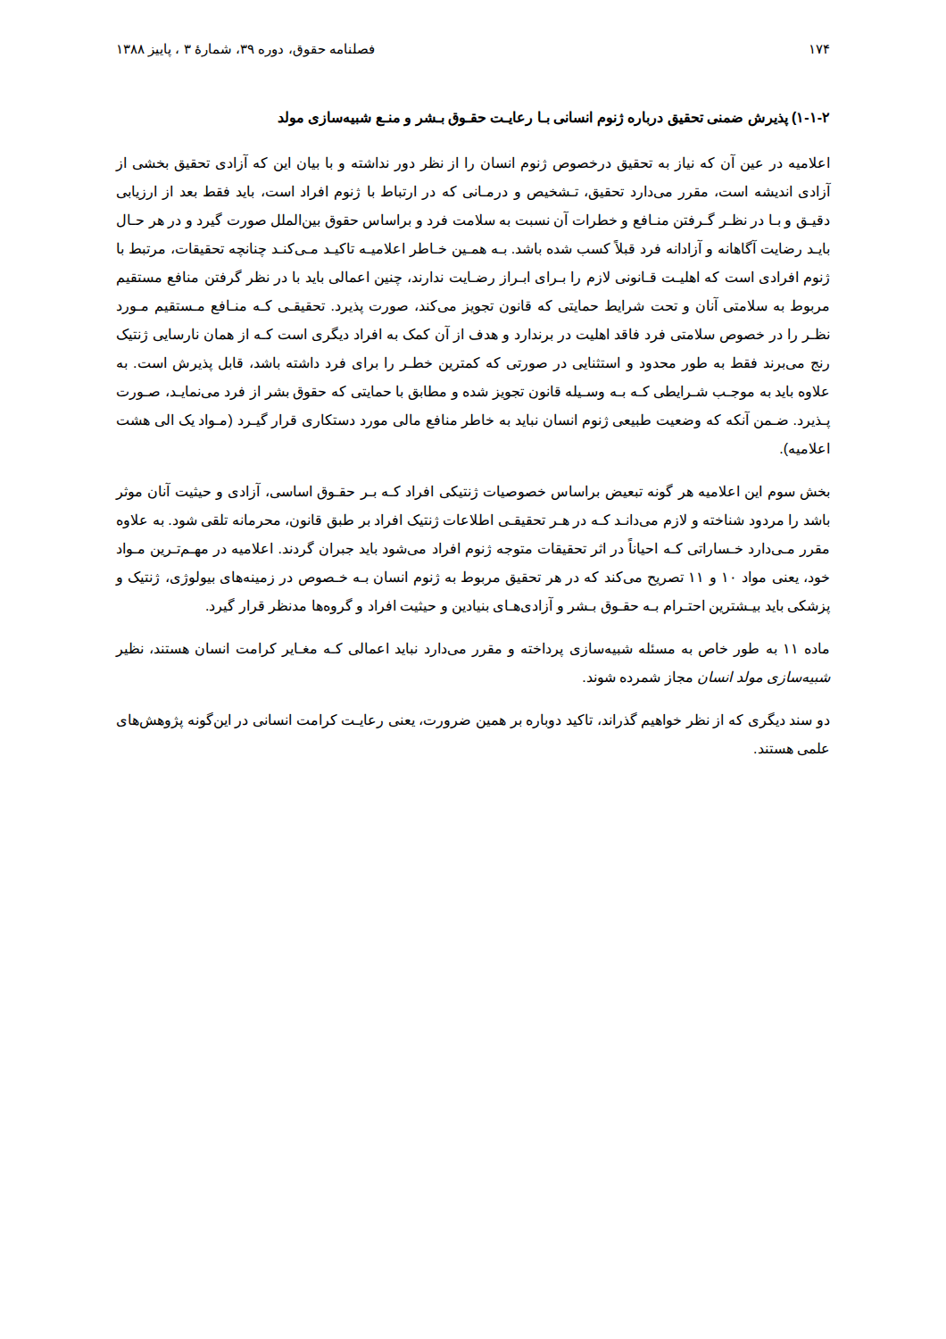۱۷۴ فصلنامه حقوق، دوره ۳۹، شمارهٔ ۳ ، پاییز ۱۳۸۸
۱-۱-۲) پذیرش ضمنی تحقیق درباره ژنوم انسانی بـا رعایـت حقـوق بـشر و منـع شبیه‌سازی مولد
اعلامیه در عین آن که نیاز به تحقیق درخصوص ژنوم انسان را از نظر دور نداشته و با بیان این که آزادی تحقیق بخشی از آزادی اندیشه است، مقرر می‌دارد تحقیق، تـشخیص و درمـانی که در ارتباط با ژنوم افراد است، باید فقط بعد از ارزیابی دقیـق و بـا در نظـر گـرفتن منـافع و خطرات آن نسبت به سلامت فرد و براساس حقوق بین‌الملل صورت گیرد و در هر حـال بایـد رضایت آگاهانه و آزادانه فرد قبلاً کسب شده باشد. بـه همـین خـاطر اعلامیـه تاکیـد مـی‌کنـد چنانچه تحقیقات، مرتبط با ژنوم افرادی است که اهلیـت قـانونی لازم را بـرای ابـراز رضـایت ندارند، چنین اعمالی باید با در نظر گرفتن منافع مستقیم مربوط به سلامتی آنان و تحت شرایط حمایتی که قانون تجویز می‌کند، صورت پذیرد. تحقیقـی کـه منـافع مـستقیم مـورد نظـر را در خصوص سلامتی فرد فاقد اهلیت در برندارد و هدف از آن کمک به افراد دیگری است کـه از همان نارسایی ژنتیک رنج می‌برند فقط به طور محدود و استثنایی در صورتی که کمترین خطـر را برای فرد داشته باشد، قابل پذیرش است. به علاوه باید به موجـب شـرایطی کـه بـه وسـیله قانون تجویز شده و مطابق با حمایتی که حقوق بشر از فرد می‌نمایـد، صـورت پـذیرد. ضـمن آنکه که وضعیت طبیعی ژنوم انسان نباید به خاطر منافع مالی مورد دستکاری قرار گیـرد (مـواد یک الی هشت اعلامیه).
بخش سوم این اعلامیه هر گونه تبعیض براساس خصوصیات ژنتیکی افراد کـه بـر حقـوق اساسی، آزادی و حیثیت آنان موثر باشد را مردود شناخته و لازم می‌دانـد کـه در هـر تحقیقـی اطلاعات ژنتیک افراد بر طبق قانون، محرمانه تلقی شود. به علاوه مقرر مـی‌دارد خـساراتی کـه احیاناً در اثر تحقیقات متوجه ژنوم افراد می‌شود باید جبران گردند. اعلامیه در مهـم‌تـرین مـواد خود، یعنی مواد ۱۰ و ۱۱ تصریح می‌کند که در هر تحقیق مربوط به ژنوم انسان بـه خـصوص در زمینه‌های بیولوژی، ژنتیک و پزشکی باید بیـشترین احتـرام بـه حقـوق بـشر و آزادی‌هـای بنیادین و حیثیت افراد و گروه‌ها مدنظر قرار گیرد.
ماده ۱۱ به طور خاص به مسئله شبیه‌سازی پرداخته و مقرر می‌دارد نباید اعمالی کـه مغـایر کرامت انسان هستند، نظیر شبیه‌سازی مولد انسان مجاز شمرده شوند.
دو سند دیگری که از نظر خواهیم گذراند، تاکید دوباره بر همین ضرورت، یعنی رعایـت کرامت انسانی در این‌گونه پژوهش‌های علمی هستند.